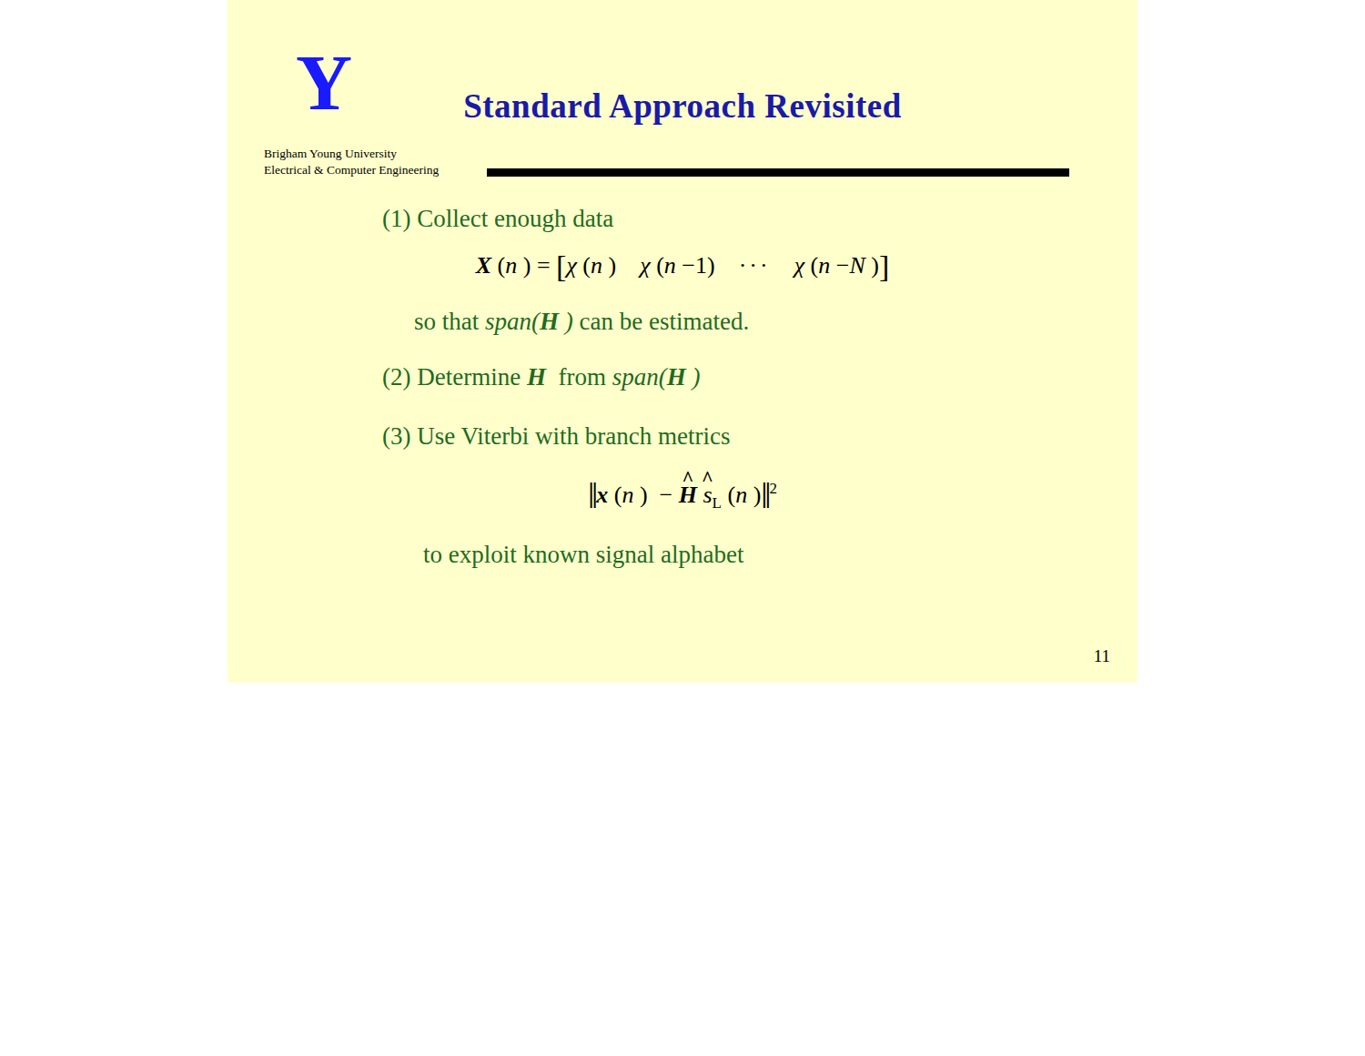Y
Brigham Young University
Electrical & Computer Engineering
Standard Approach Revisited
(1) Collect enough data
X (n ) = [χ (n ) χ (n −1) ··· χ (n −N )]
so that span(H ) can be estimated.
(2) Determine H from span(H )
(3) Use Viterbi with branch metrics
‖x (n ) − H sL (n )‖2
to exploit known signal alphabet
11